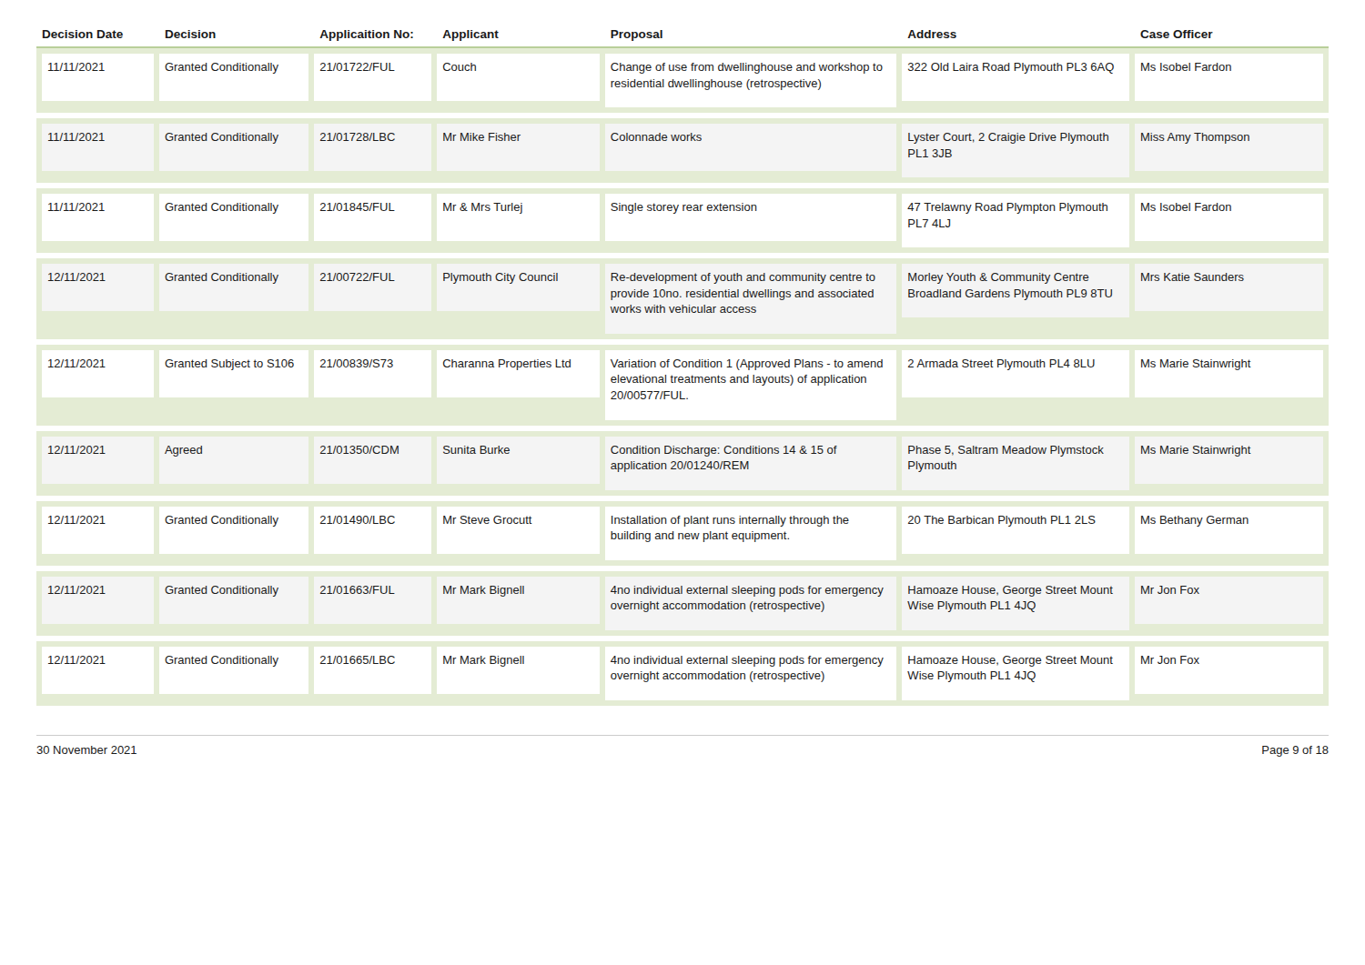| Decision Date | Decision | Applicaition No: | Applicant | Proposal | Address | Case Officer |
| --- | --- | --- | --- | --- | --- | --- |
| 11/11/2021 | Granted Conditionally | 21/01722/FUL | Couch | Change of use from dwellinghouse and workshop to residential dwellinghouse (retrospective) | 322 Old Laira Road Plymouth PL3 6AQ | Ms Isobel Fardon |
| 11/11/2021 | Granted Conditionally | 21/01728/LBC | Mr Mike Fisher | Colonnade works | Lyster Court, 2 Craigie Drive Plymouth PL1 3JB | Miss Amy Thompson |
| 11/11/2021 | Granted Conditionally | 21/01845/FUL | Mr & Mrs Turlej | Single storey rear extension | 47 Trelawny Road Plympton Plymouth PL7 4LJ | Ms Isobel Fardon |
| 12/11/2021 | Granted Conditionally | 21/00722/FUL | Plymouth City Council | Re-development of youth and community centre to provide 10no. residential dwellings and associated works with vehicular access | Morley Youth & Community Centre Broadland Gardens Plymouth PL9 8TU | Mrs Katie Saunders |
| 12/11/2021 | Granted Subject to S106 | 21/00839/S73 | Charanna Properties Ltd | Variation of Condition 1 (Approved Plans - to amend elevational treatments and layouts) of application 20/00577/FUL. | 2 Armada Street Plymouth PL4 8LU | Ms Marie Stainwright |
| 12/11/2021 | Agreed | 21/01350/CDM | Sunita Burke | Condition Discharge: Conditions 14 & 15 of application 20/01240/REM | Phase 5, Saltram Meadow Plymstock Plymouth | Ms Marie Stainwright |
| 12/11/2021 | Granted Conditionally | 21/01490/LBC | Mr Steve Grocutt | Installation of plant runs internally through the building and new plant equipment. | 20 The Barbican Plymouth PL1 2LS | Ms Bethany German |
| 12/11/2021 | Granted Conditionally | 21/01663/FUL | Mr Mark Bignell | 4no individual external sleeping pods for emergency overnight accommodation (retrospective) | Hamoaze House, George Street Mount Wise Plymouth PL1 4JQ | Mr Jon Fox |
| 12/11/2021 | Granted Conditionally | 21/01665/LBC | Mr Mark Bignell | 4no individual external sleeping pods for emergency overnight accommodation (retrospective) | Hamoaze House, George Street Mount Wise Plymouth PL1 4JQ | Mr Jon Fox |
30 November 2021 Page 9 of 18